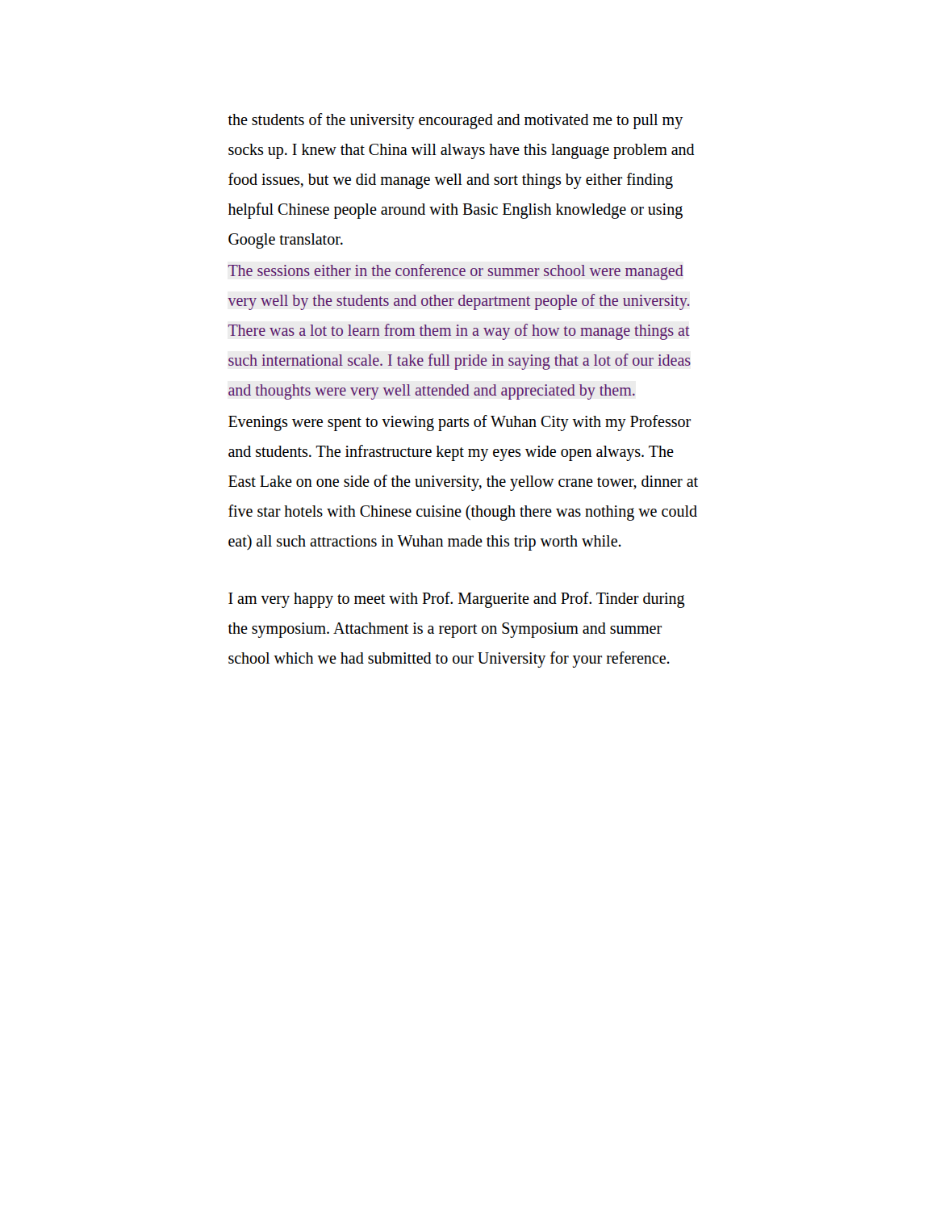the students of the university encouraged and motivated me to pull my socks up. I knew that China will always have this language problem and food issues, but we did manage well and sort things by either finding helpful Chinese people around with Basic English knowledge or using Google translator.
The sessions either in the conference or summer school were managed very well by the students and other department people of the university. There was a lot to learn from them in a way of how to manage things at such international scale. I take full pride in saying that a lot of our ideas and thoughts were very well attended and appreciated by them.
Evenings were spent to viewing parts of Wuhan City with my Professor and students. The infrastructure kept my eyes wide open always. The East Lake on one side of the university, the yellow crane tower, dinner at five star hotels with Chinese cuisine (though there was nothing we could eat) all such attractions in Wuhan made this trip worth while.
I am very happy to meet with Prof. Marguerite and Prof. Tinder during the symposium. Attachment is a report on Symposium and summer school which we had submitted to our University for your reference.